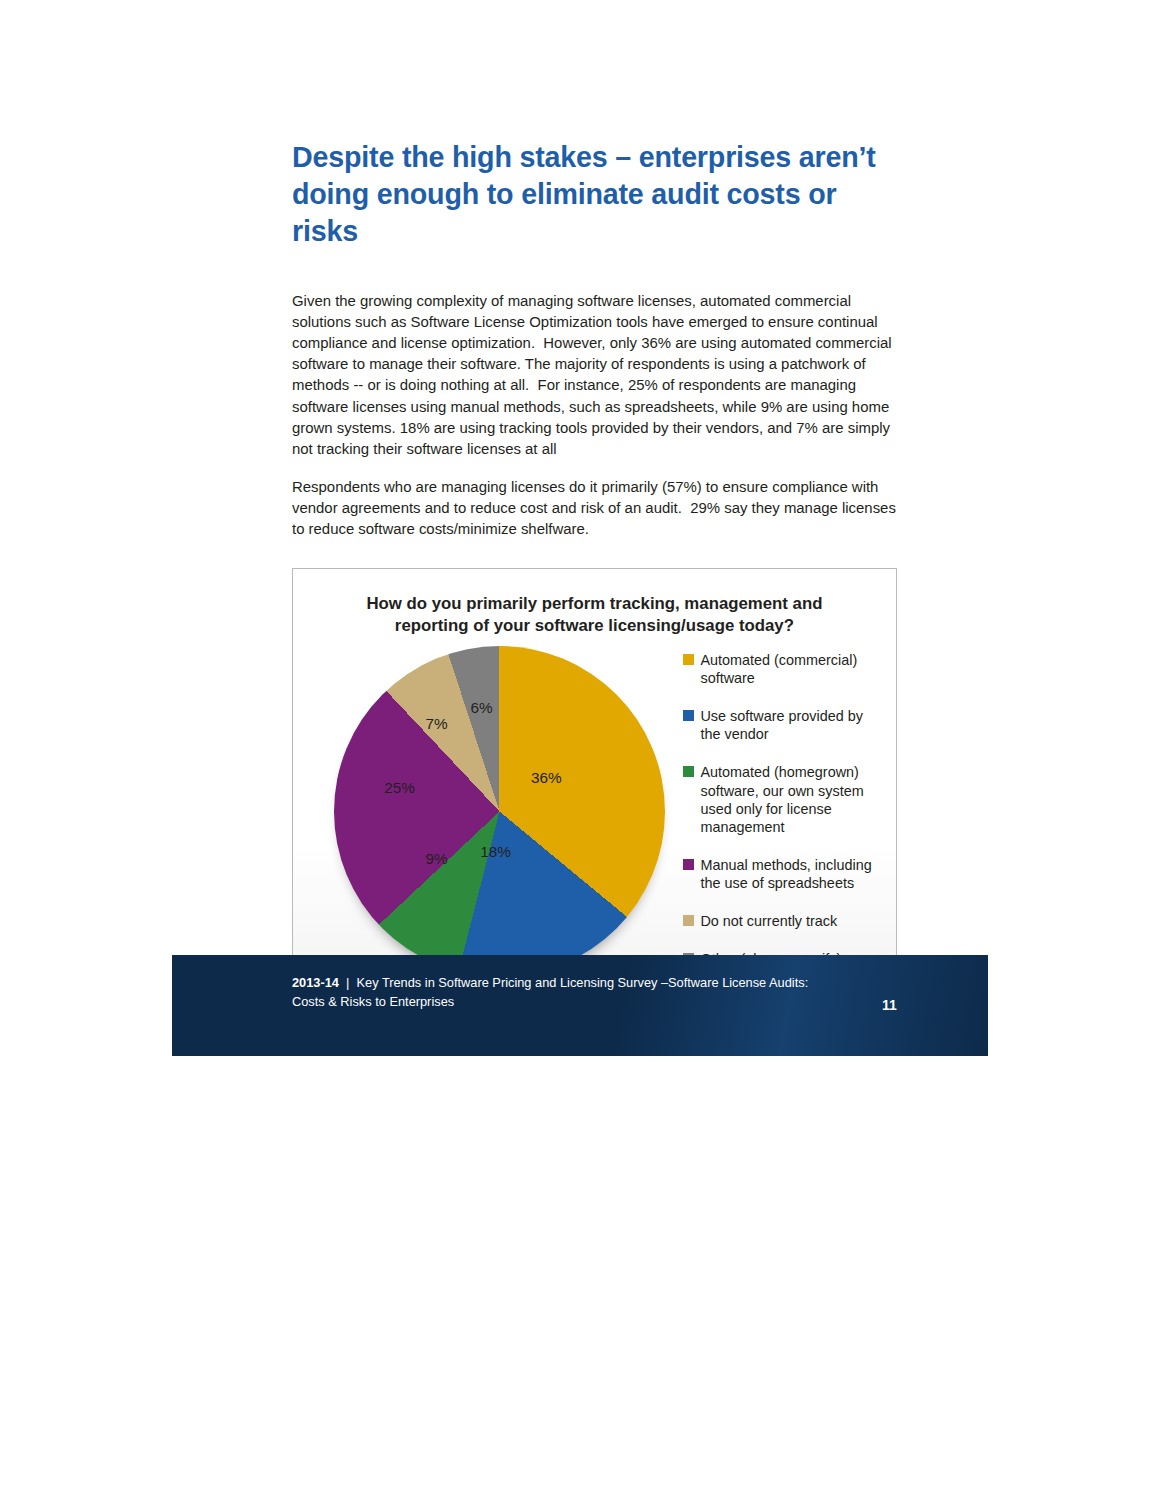Despite the high stakes – enterprises aren’t doing enough to eliminate audit costs or risks
Given the growing complexity of managing software licenses, automated commercial solutions such as Software License Optimization tools have emerged to ensure continual compliance and license optimization. However, only 36% are using automated commercial software to manage their software. The majority of respondents is using a patchwork of methods -- or is doing nothing at all. For instance, 25% of respondents are managing software licenses using manual methods, such as spreadsheets, while 9% are using home grown systems. 18% are using tracking tools provided by their vendors, and 7% are simply not tracking their software licenses at all
Respondents who are managing licenses do it primarily (57%) to ensure compliance with vendor agreements and to reduce cost and risk of an audit. 29% say they manage licenses to reduce software costs/minimize shelfware.
How do you primarily perform tracking, management and
reporting of your software licensing/usage today?
36% 18% 9% 25% 7% 6%
Automated (commercial) software
Use software provided by the vendor
Automated (homegrown) software, our own system used only for license management
Manual methods, including the use of spreadsheets
Do not currently track
Other (please specify)
2013-14 | Key Trends in Software Pricing and Licensing Survey –Software License Audits:
Costs & Risks to Enterprises 11